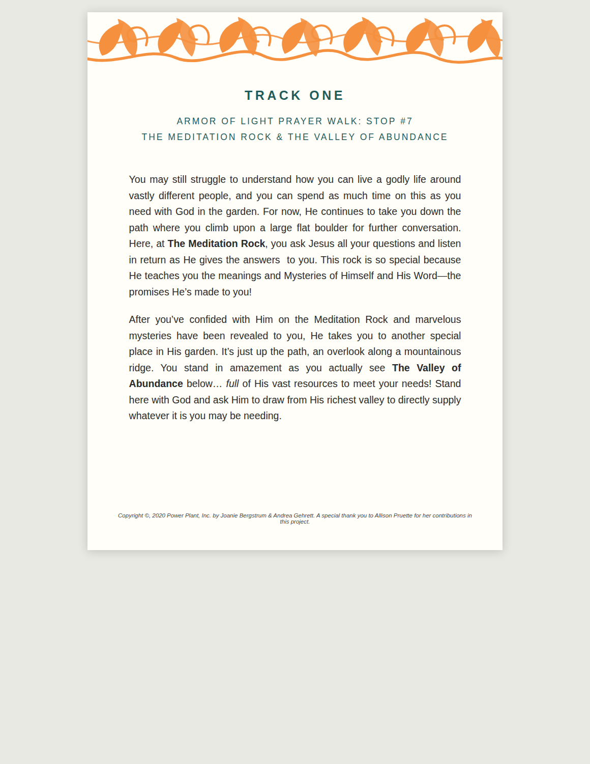Track One
Armor of Light Prayer Walk: Stop #7
The Meditation Rock & The Valley of Abundance
You may still struggle to understand how you can live a godly life around vastly different people, and you can spend as much time on this as you need with God in the garden. For now, He continues to take you down the path where you climb upon a large flat boulder for further conversation. Here, at The Meditation Rock, you ask Jesus all your questions and listen in return as He gives the answers to you. This rock is so special because He teaches you the meanings and Mysteries of Himself and His Word—the promises He’s made to you!
After you’ve confided with Him on the Meditation Rock and marvelous mysteries have been revealed to you, He takes you to another special place in His garden. It’s just up the path, an overlook along a mountainous ridge. You stand in amazement as you actually see The Valley of Abundance below… full of His vast resources to meet your needs! Stand here with God and ask Him to draw from His richest valley to directly supply whatever it is you may be needing.
Copyright ©, 2020 Power Plant, Inc. by Joanie Bergstrum & Andrea Gehrett. A special thank you to Allison Pruette for her contributions in this project.